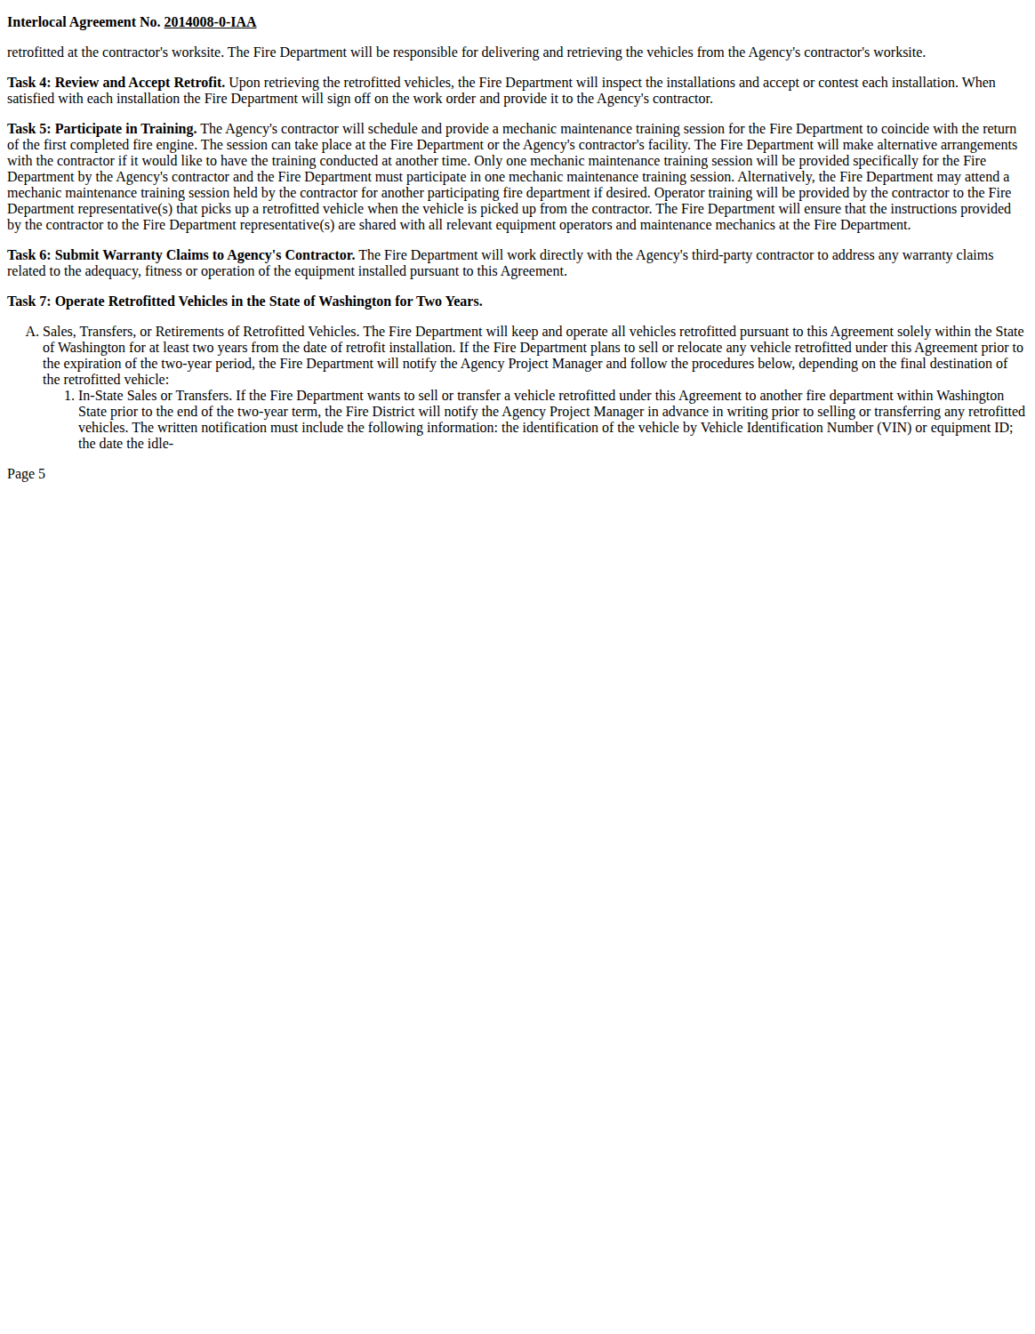Interlocal Agreement No. 2014008-0-IAA
retrofitted at the contractor's worksite. The Fire Department will be responsible for delivering and retrieving the vehicles from the Agency's contractor's worksite.
Task 4: Review and Accept Retrofit. Upon retrieving the retrofitted vehicles, the Fire Department will inspect the installations and accept or contest each installation. When satisfied with each installation the Fire Department will sign off on the work order and provide it to the Agency's contractor.
Task 5: Participate in Training. The Agency's contractor will schedule and provide a mechanic maintenance training session for the Fire Department to coincide with the return of the first completed fire engine. The session can take place at the Fire Department or the Agency's contractor's facility. The Fire Department will make alternative arrangements with the contractor if it would like to have the training conducted at another time. Only one mechanic maintenance training session will be provided specifically for the Fire Department by the Agency's contractor and the Fire Department must participate in one mechanic maintenance training session. Alternatively, the Fire Department may attend a mechanic maintenance training session held by the contractor for another participating fire department if desired. Operator training will be provided by the contractor to the Fire Department representative(s) that picks up a retrofitted vehicle when the vehicle is picked up from the contractor. The Fire Department will ensure that the instructions provided by the contractor to the Fire Department representative(s) are shared with all relevant equipment operators and maintenance mechanics at the Fire Department.
Task 6: Submit Warranty Claims to Agency's Contractor. The Fire Department will work directly with the Agency's third-party contractor to address any warranty claims related to the adequacy, fitness or operation of the equipment installed pursuant to this Agreement.
Task 7: Operate Retrofitted Vehicles in the State of Washington for Two Years.
Sales, Transfers, or Retirements of Retrofitted Vehicles. The Fire Department will keep and operate all vehicles retrofitted pursuant to this Agreement solely within the State of Washington for at least two years from the date of retrofit installation. If the Fire Department plans to sell or relocate any vehicle retrofitted under this Agreement prior to the expiration of the two-year period, the Fire Department will notify the Agency Project Manager and follow the procedures below, depending on the final destination of the retrofitted vehicle:
In-State Sales or Transfers. If the Fire Department wants to sell or transfer a vehicle retrofitted under this Agreement to another fire department within Washington State prior to the end of the two-year term, the Fire District will notify the Agency Project Manager in advance in writing prior to selling or transferring any retrofitted vehicles. The written notification must include the following information: the identification of the vehicle by Vehicle Identification Number (VIN) or equipment ID; the date the idle-
Page 5